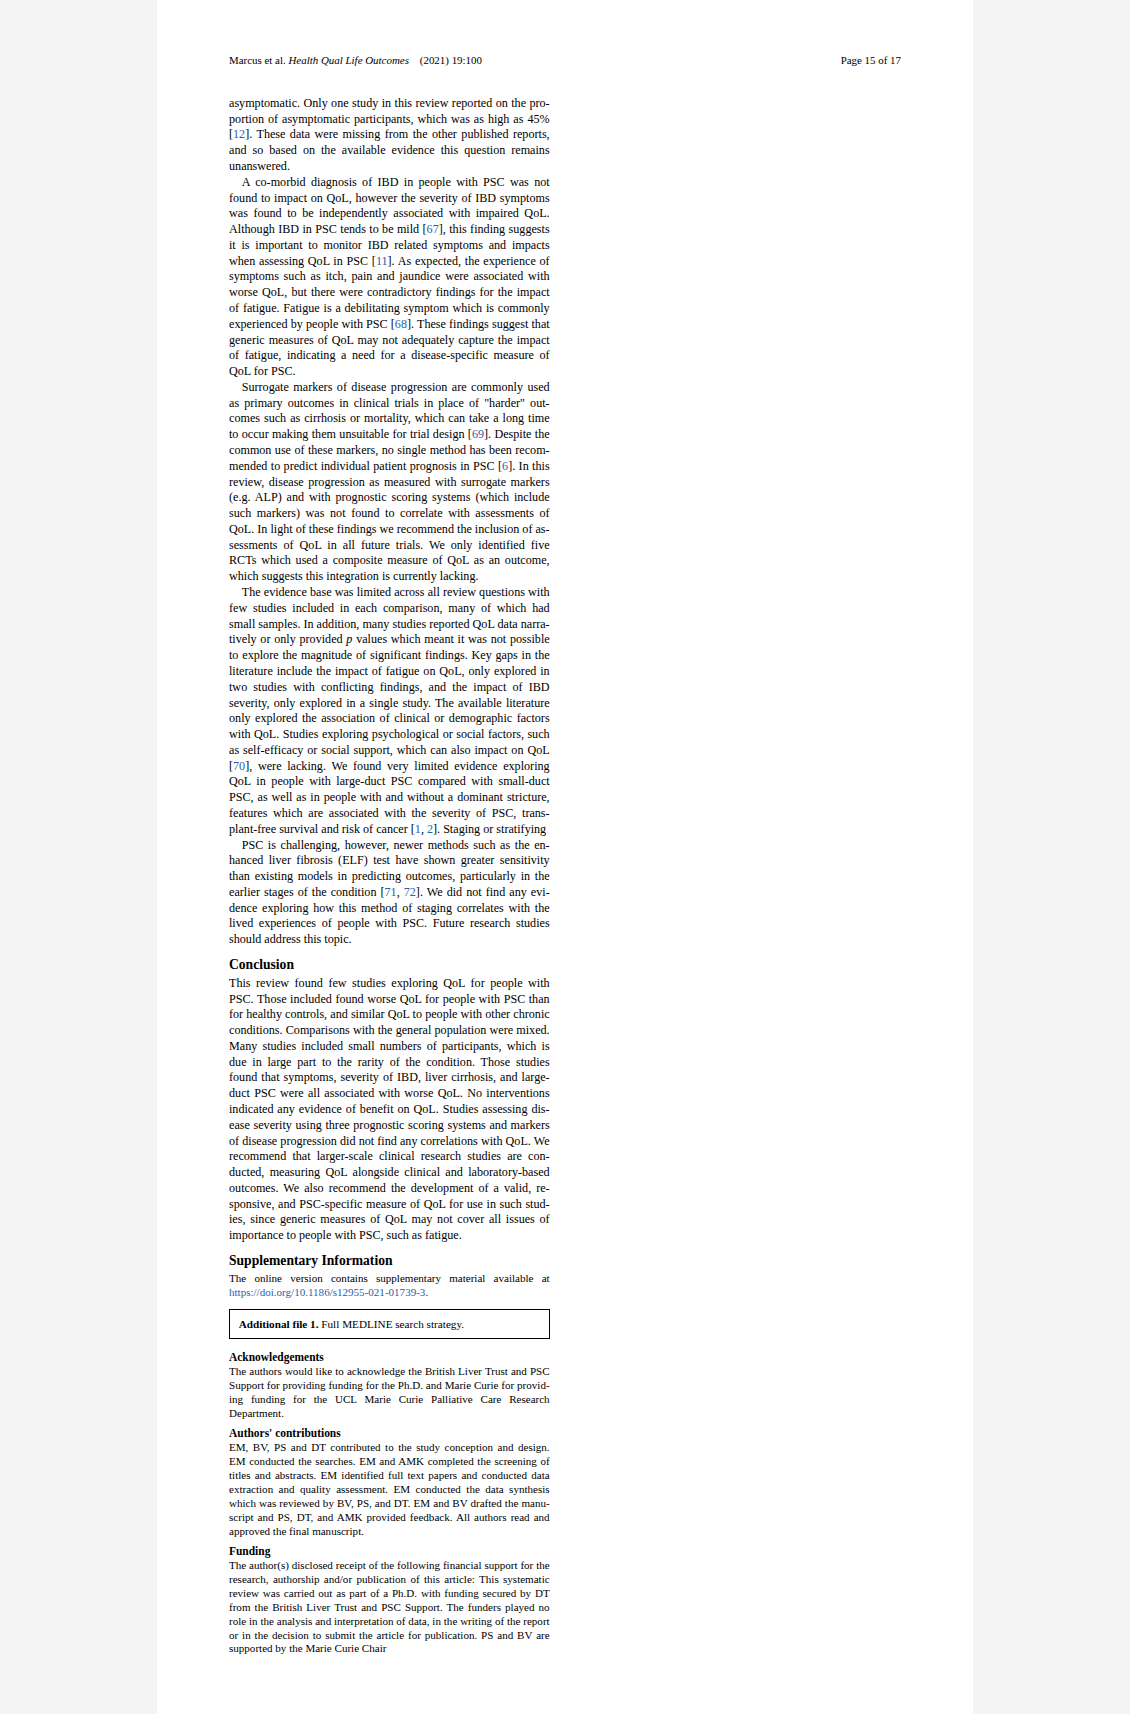Marcus et al. Health Qual Life Outcomes (2021) 19:100
Page 15 of 17
asymptomatic. Only one study in this review reported on the proportion of asymptomatic participants, which was as high as 45% [12]. These data were missing from the other published reports, and so based on the available evidence this question remains unanswered.
A co-morbid diagnosis of IBD in people with PSC was not found to impact on QoL, however the severity of IBD symptoms was found to be independently associated with impaired QoL. Although IBD in PSC tends to be mild [67], this finding suggests it is important to monitor IBD related symptoms and impacts when assessing QoL in PSC [11]. As expected, the experience of symptoms such as itch, pain and jaundice were associated with worse QoL, but there were contradictory findings for the impact of fatigue. Fatigue is a debilitating symptom which is commonly experienced by people with PSC [68]. These findings suggest that generic measures of QoL may not adequately capture the impact of fatigue, indicating a need for a disease-specific measure of QoL for PSC.
Surrogate markers of disease progression are commonly used as primary outcomes in clinical trials in place of "harder" outcomes such as cirrhosis or mortality, which can take a long time to occur making them unsuitable for trial design [69]. Despite the common use of these markers, no single method has been recommended to predict individual patient prognosis in PSC [6]. In this review, disease progression as measured with surrogate markers (e.g. ALP) and with prognostic scoring systems (which include such markers) was not found to correlate with assessments of QoL. In light of these findings we recommend the inclusion of assessments of QoL in all future trials. We only identified five RCTs which used a composite measure of QoL as an outcome, which suggests this integration is currently lacking.
The evidence base was limited across all review questions with few studies included in each comparison, many of which had small samples. In addition, many studies reported QoL data narratively or only provided p values which meant it was not possible to explore the magnitude of significant findings. Key gaps in the literature include the impact of fatigue on QoL, only explored in two studies with conflicting findings, and the impact of IBD severity, only explored in a single study. The available literature only explored the association of clinical or demographic factors with QoL. Studies exploring psychological or social factors, such as self-efficacy or social support, which can also impact on QoL [70], were lacking. We found very limited evidence exploring QoL in people with large-duct PSC compared with small-duct PSC, as well as in people with and without a dominant stricture, features which are associated with the severity of PSC, transplant-free survival and risk of cancer [1, 2]. Staging or stratifying
PSC is challenging, however, newer methods such as the enhanced liver fibrosis (ELF) test have shown greater sensitivity than existing models in predicting outcomes, particularly in the earlier stages of the condition [71, 72]. We did not find any evidence exploring how this method of staging correlates with the lived experiences of people with PSC. Future research studies should address this topic.
Conclusion
This review found few studies exploring QoL for people with PSC. Those included found worse QoL for people with PSC than for healthy controls, and similar QoL to people with other chronic conditions. Comparisons with the general population were mixed. Many studies included small numbers of participants, which is due in large part to the rarity of the condition. Those studies found that symptoms, severity of IBD, liver cirrhosis, and large-duct PSC were all associated with worse QoL. No interventions indicated any evidence of benefit on QoL. Studies assessing disease severity using three prognostic scoring systems and markers of disease progression did not find any correlations with QoL. We recommend that larger-scale clinical research studies are conducted, measuring QoL alongside clinical and laboratory-based outcomes. We also recommend the development of a valid, responsive, and PSC-specific measure of QoL for use in such studies, since generic measures of QoL may not cover all issues of importance to people with PSC, such as fatigue.
Supplementary Information
The online version contains supplementary material available at https://doi.org/10.1186/s12955-021-01739-3.
Additional file 1. Full MEDLINE search strategy.
Acknowledgements
The authors would like to acknowledge the British Liver Trust and PSC Support for providing funding for the Ph.D. and Marie Curie for providing funding for the UCL Marie Curie Palliative Care Research Department.
Authors' contributions
EM, BV, PS and DT contributed to the study conception and design. EM conducted the searches. EM and AMK completed the screening of titles and abstracts. EM identified full text papers and conducted data extraction and quality assessment. EM conducted the data synthesis which was reviewed by BV, PS, and DT. EM and BV drafted the manuscript and PS, DT, and AMK provided feedback. All authors read and approved the final manuscript.
Funding
The author(s) disclosed receipt of the following financial support for the research, authorship and/or publication of this article: This systematic review was carried out as part of a Ph.D. with funding secured by DT from the British Liver Trust and PSC Support. The funders played no role in the analysis and interpretation of data, in the writing of the report or in the decision to submit the article for publication. PS and BV are supported by the Marie Curie Chair